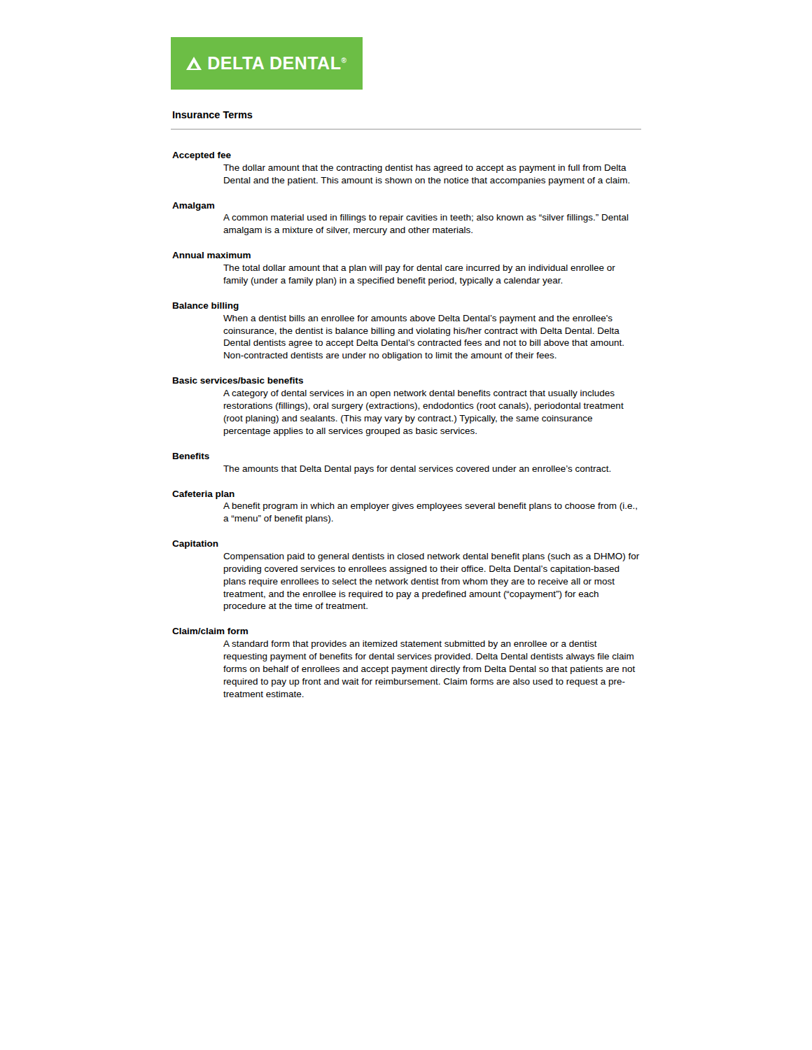DELTA DENTAL®
Insurance Terms
Accepted fee
The dollar amount that the contracting dentist has agreed to accept as payment in full from Delta Dental and the patient. This amount is shown on the notice that accompanies payment of a claim.
Amalgam
A common material used in fillings to repair cavities in teeth; also known as “silver fillings.” Dental amalgam is a mixture of silver, mercury and other materials.
Annual maximum
The total dollar amount that a plan will pay for dental care incurred by an individual enrollee or family (under a family plan) in a specified benefit period, typically a calendar year.
Balance billing
When a dentist bills an enrollee for amounts above Delta Dental’s payment and the enrollee's coinsurance, the dentist is balance billing and violating his/her contract with Delta Dental. Delta Dental dentists agree to accept Delta Dental’s contracted fees and not to bill above that amount. Non-contracted dentists are under no obligation to limit the amount of their fees.
Basic services/basic benefits
A category of dental services in an open network dental benefits contract that usually includes restorations (fillings), oral surgery (extractions), endodontics (root canals), periodontal treatment (root planing) and sealants. (This may vary by contract.) Typically, the same coinsurance percentage applies to all services grouped as basic services.
Benefits
The amounts that Delta Dental pays for dental services covered under an enrollee’s contract.
Cafeteria plan
A benefit program in which an employer gives employees several benefit plans to choose from (i.e., a “menu” of benefit plans).
Capitation
Compensation paid to general dentists in closed network dental benefit plans (such as a DHMO) for providing covered services to enrollees assigned to their office. Delta Dental’s capitation-based plans require enrollees to select the network dentist from whom they are to receive all or most treatment, and the enrollee is required to pay a predefined amount (“copayment”) for each procedure at the time of treatment.
Claim/claim form
A standard form that provides an itemized statement submitted by an enrollee or a dentist requesting payment of benefits for dental services provided. Delta Dental dentists always file claim forms on behalf of enrollees and accept payment directly from Delta Dental so that patients are not required to pay up front and wait for reimbursement. Claim forms are also used to request a pre-treatment estimate.